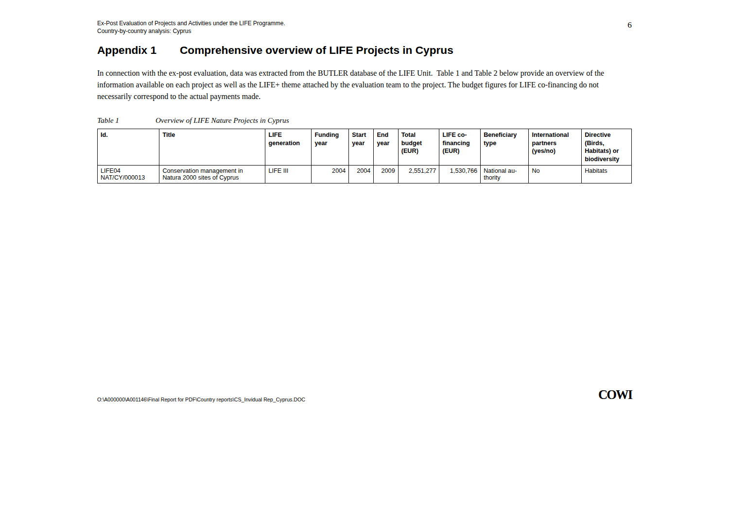Ex-Post Evaluation of Projects and Activities under the LIFE Programme.
Country-by-country analysis: Cyprus
6
Appendix 1 Comprehensive overview of LIFE Projects in Cyprus
In connection with the ex-post evaluation, data was extracted from the BUTLER database of the LIFE Unit. Table 1 and Table 2 below provide an overview of the information available on each project as well as the LIFE+ theme attached by the evaluation team to the project. The budget figures for LIFE co-financing do not necessarily correspond to the actual payments made.
Table 1 Overview of LIFE Nature Projects in Cyprus
| Id. | Title | LIFE generation | Funding year | Start year | End year | Total budget (EUR) | LIFE co- financing (EUR) | Beneficiary type | International partners (yes/no) | Directive (Birds, Habitats) or biodiversity |
| --- | --- | --- | --- | --- | --- | --- | --- | --- | --- | --- |
| LIFE04 NAT/CY/000013 | Conservation management in Natura 2000 sites of Cyprus | LIFE III | 2004 | 2004 | 2009 | 2,551,277 | 1,530,766 | National au- thority | No | Habitats |
O:\A000000\A001146\Final Report for PDF\Country reports\CS_Invidual Rep_Cyprus.DOC
COWI